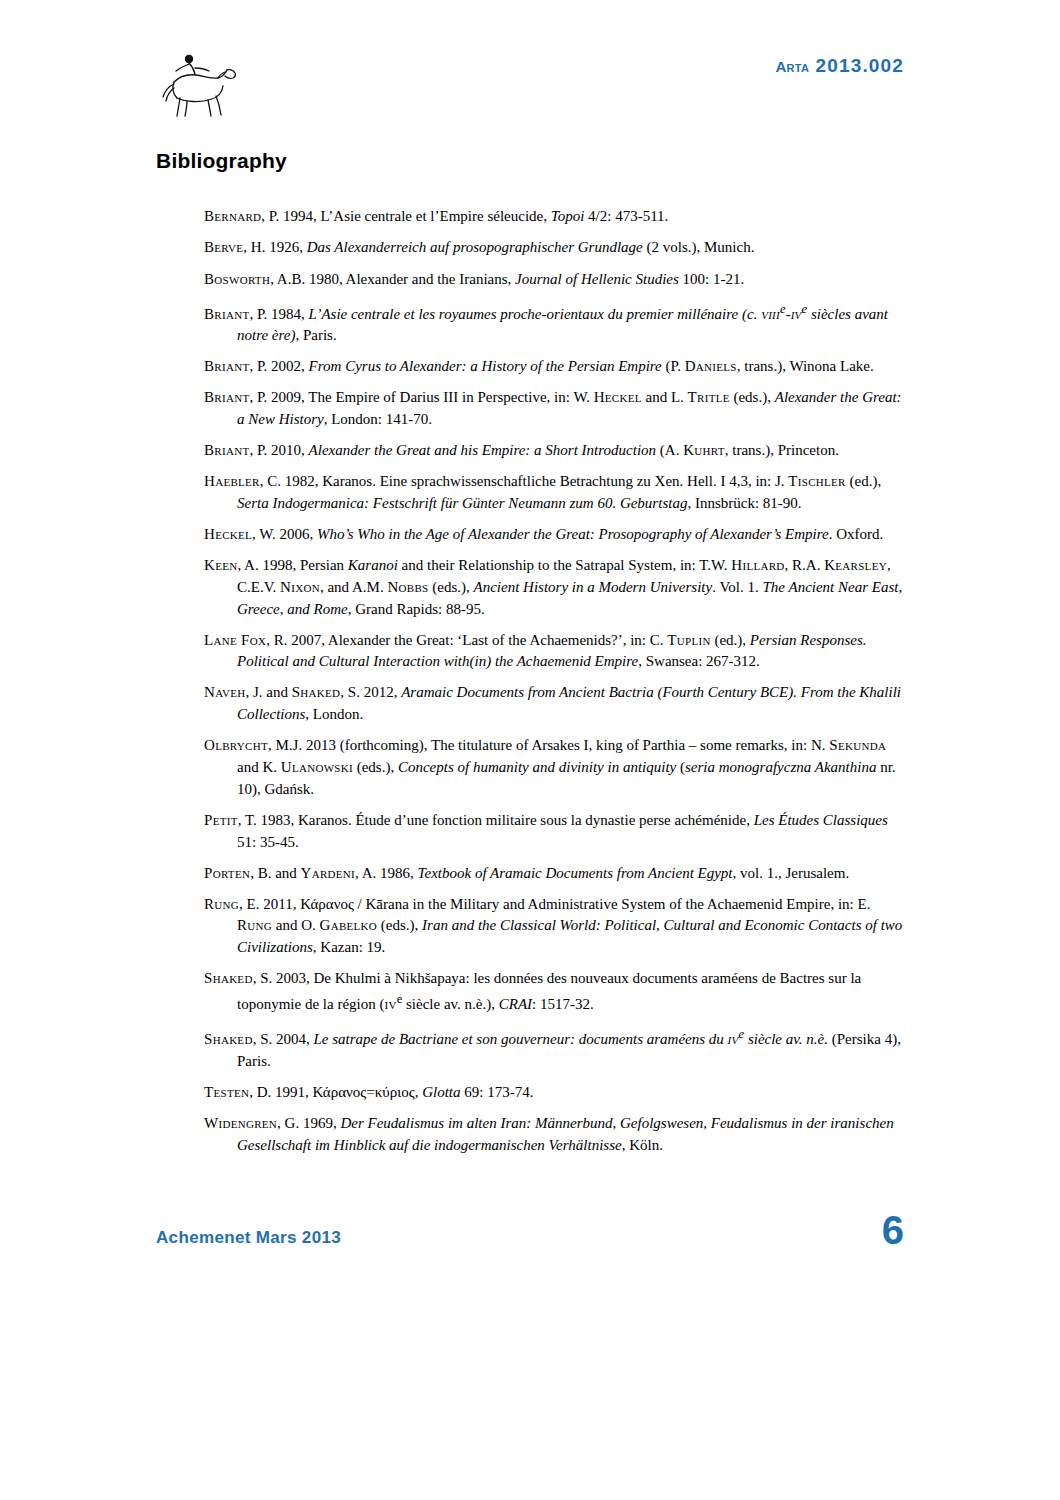Arta 2013.002
Bibliography
Bernard, P. 1994, L’Asie centrale et l’Empire séleucide, Topoi 4/2: 473-511.
Berve, H. 1926, Das Alexanderreich auf prosopographischer Grundlage (2 vols.), Munich.
Bosworth, A.B. 1980, Alexander and the Iranians, Journal of Hellenic Studies 100: 1-21.
Briant, P. 1984, L’Asie centrale et les royaumes proche-orientaux du premier millénaire (c. viiie-ive siècles avant notre ère), Paris.
Briant, P. 2002, From Cyrus to Alexander: a History of the Persian Empire (P. Daniels, trans.), Winona Lake.
Briant, P. 2009, The Empire of Darius III in Perspective, in: W. Heckel and L. Tritle (eds.), Alexander the Great: a New History, London: 141-70.
Briant, P. 2010, Alexander the Great and his Empire: a Short Introduction (A. Kuhrt, trans.), Princeton.
Haebler, C. 1982, Karanos. Eine sprachwissenschaftliche Betrachtung zu Xen. Hell. I 4,3, in: J. Tischler (ed.), Serta Indogermanica: Festschrift für Günter Neumann zum 60. Geburtstag, Innsbrück: 81-90.
Heckel, W. 2006, Who’s Who in the Age of Alexander the Great: Prosopography of Alexander’s Empire. Oxford.
Keen, A. 1998, Persian Karanoi and their Relationship to the Satrapal System, in: T.W. Hillard, R.A. Kearsley, C.E.V. Nixon, and A.M. Nobbs (eds.), Ancient History in a Modern University. Vol. 1. The Ancient Near East, Greece, and Rome, Grand Rapids: 88-95.
Lane Fox, R. 2007, Alexander the Great: ‘Last of the Achaemenids?’, in: C. Tuplin (ed.), Persian Responses. Political and Cultural Interaction with(in) the Achaemenid Empire, Swansea: 267-312.
Naveh, J. and Shaked, S. 2012, Aramaic Documents from Ancient Bactria (Fourth Century BCE). From the Khalili Collections, London.
Olbrycht, M.J. 2013 (forthcoming), The titulature of Arsakes I, king of Parthia – some remarks, in: N. Sekunda and K. Ulanowski (eds.), Concepts of humanity and divinity in antiquity (seria monografyczna Akanthina nr. 10), Gdańsk.
Petit, T. 1983, Karanos. Étude d’une fonction militaire sous la dynastie perse achéménide, Les Études Classiques 51: 35-45.
Porten, B. and Yardeni, A. 1986, Textbook of Aramaic Documents from Ancient Egypt, vol. 1., Jerusalem.
Rung, E. 2011, Κάρανος / Kārana in the Military and Administrative System of the Achaemenid Empire, in: E. Rung and O. Gabelko (eds.), Iran and the Classical World: Political, Cultural and Economic Contacts of two Civilizations, Kazan: 19.
Shaked, S. 2003, De Khulmi à Nikhšapaya: les données des nouveaux documents araméens de Bactres sur la toponymie de la région (ive siècle av. n.è.), CRAI: 1517-32.
Shaked, S. 2004, Le satrape de Bactriane et son gouverneur: documents araméens du ive siècle av. n.è. (Persika 4), Paris.
Testen, D. 1991, Κάρανος=κύριος, Glotta 69: 173-74.
Widengren, G. 1969, Der Feudalismus im alten Iran: Männerbund, Gefolgswesen, Feudalismus in der iranischen Gesellschaft im Hinblick auf die indogermanischen Verhältnisse, Köln.
Achemenet Mars 2013
6